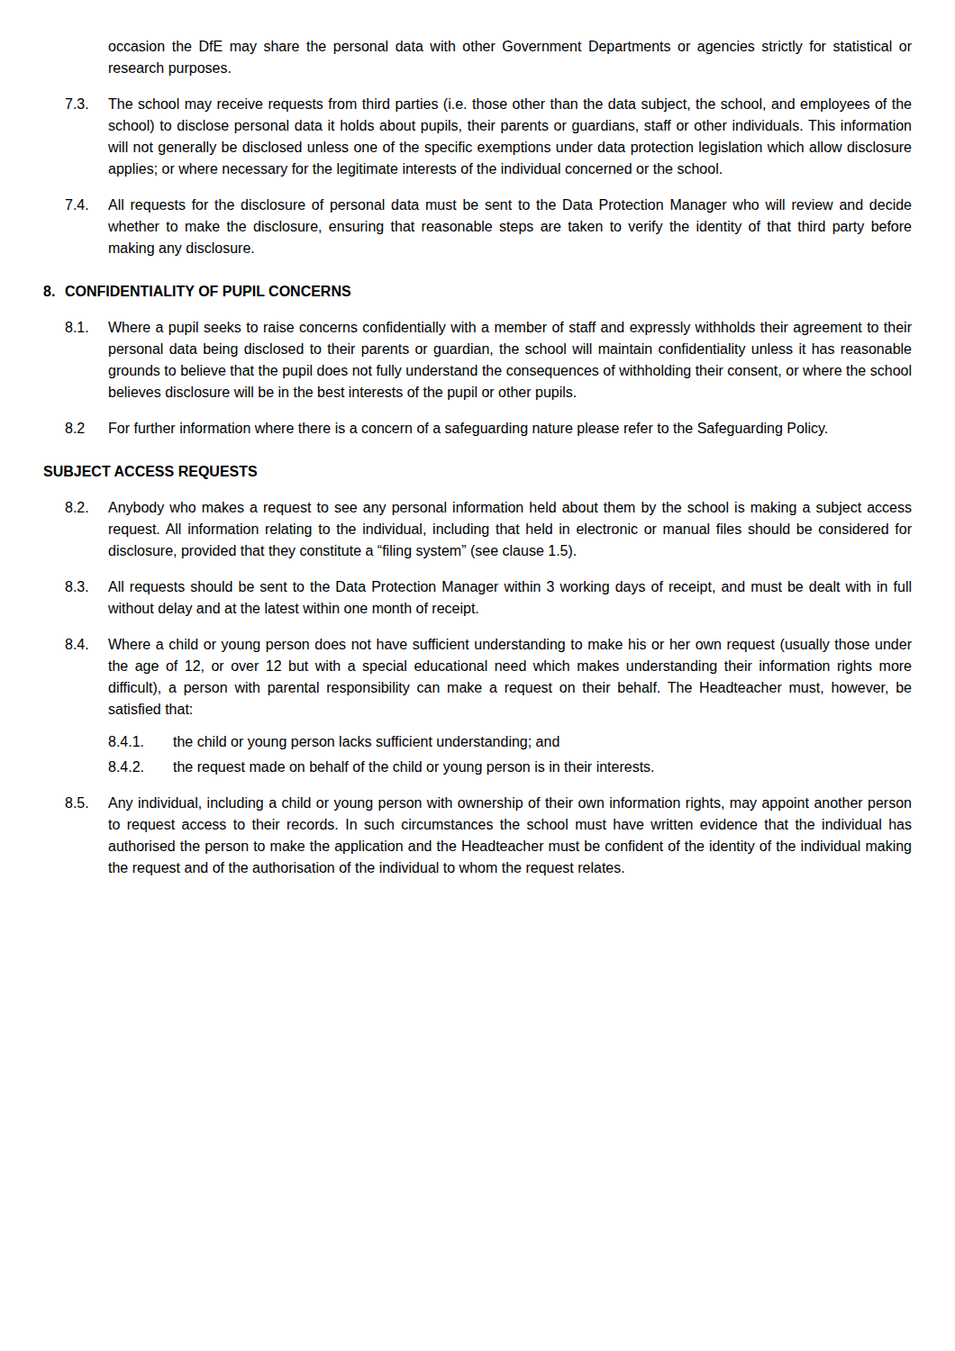occasion the DfE may share the personal data with other Government Departments or agencies strictly for statistical or research purposes.
7.3. The school may receive requests from third parties (i.e. those other than the data subject, the school, and employees of the school) to disclose personal data it holds about pupils, their parents or guardians, staff or other individuals. This information will not generally be disclosed unless one of the specific exemptions under data protection legislation which allow disclosure applies; or where necessary for the legitimate interests of the individual concerned or the school.
7.4. All requests for the disclosure of personal data must be sent to the Data Protection Manager who will review and decide whether to make the disclosure, ensuring that reasonable steps are taken to verify the identity of that third party before making any disclosure.
8. CONFIDENTIALITY OF PUPIL CONCERNS
8.1. Where a pupil seeks to raise concerns confidentially with a member of staff and expressly withholds their agreement to their personal data being disclosed to their parents or guardian, the school will maintain confidentiality unless it has reasonable grounds to believe that the pupil does not fully understand the consequences of withholding their consent, or where the school believes disclosure will be in the best interests of the pupil or other pupils.
8.2 For further information where there is a concern of a safeguarding nature please refer to the Safeguarding Policy.
SUBJECT ACCESS REQUESTS
8.2. Anybody who makes a request to see any personal information held about them by the school is making a subject access request. All information relating to the individual, including that held in electronic or manual files should be considered for disclosure, provided that they constitute a “filing system” (see clause 1.5).
8.3. All requests should be sent to the Data Protection Manager within 3 working days of receipt, and must be dealt with in full without delay and at the latest within one month of receipt.
8.4. Where a child or young person does not have sufficient understanding to make his or her own request (usually those under the age of 12, or over 12 but with a special educational need which makes understanding their information rights more difficult), a person with parental responsibility can make a request on their behalf. The Headteacher must, however, be satisfied that:
8.4.1. the child or young person lacks sufficient understanding; and
8.4.2. the request made on behalf of the child or young person is in their interests.
8.5. Any individual, including a child or young person with ownership of their own information rights, may appoint another person to request access to their records. In such circumstances the school must have written evidence that the individual has authorised the person to make the application and the Headteacher must be confident of the identity of the individual making the request and of the authorisation of the individual to whom the request relates.